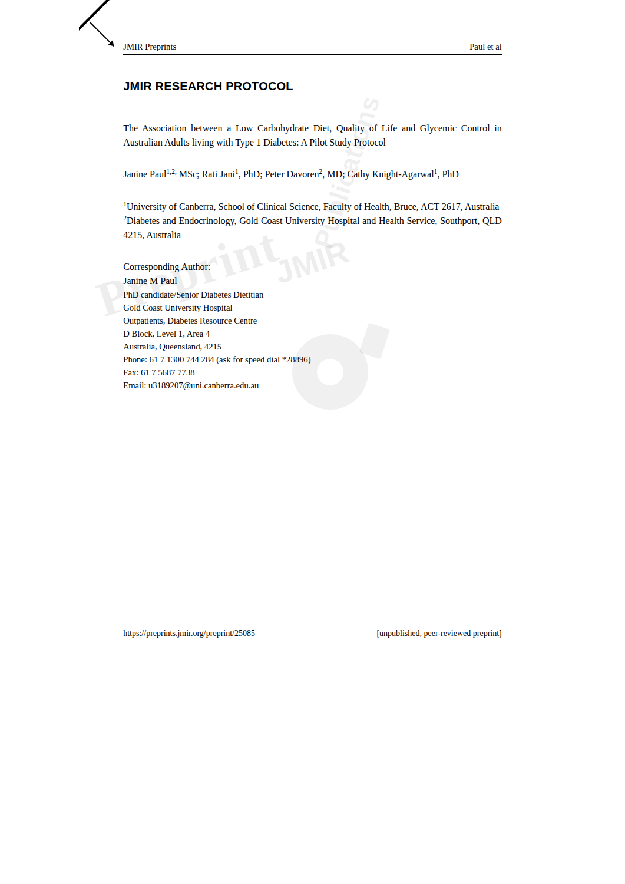Preprint
JMIR
Publications
JMIR Preprints Paul et al
JMIR RESEARCH PROTOCOL
The Association between a Low Carbohydrate Diet, Quality of Life and Glycemic Control in Australian Adults living with Type 1 Diabetes: A Pilot Study Protocol
Janine Paul1,2, MSc; Rati Jani1, PhD; Peter Davoren2, MD; Cathy Knight-Agarwal1, PhD
1University of Canberra, School of Clinical Science, Faculty of Health, Bruce, ACT 2617, Australia
2Diabetes and Endocrinology, Gold Coast University Hospital and Health Service, Southport, QLD 4215, Australia
Corresponding Author:
Janine M Paul
PhD candidate/Senior Diabetes Dietitian
Gold Coast University Hospital
Outpatients, Diabetes Resource Centre
D Block, Level 1, Area 4
Australia, Queensland, 4215
Phone: 61 7 1300 744 284 (ask for speed dial *28896)
Fax: 61 7 5687 7738
Email: u3189207@uni.canberra.edu.au
https://preprints.jmir.org/preprint/25085 [unpublished, peer-reviewed preprint]